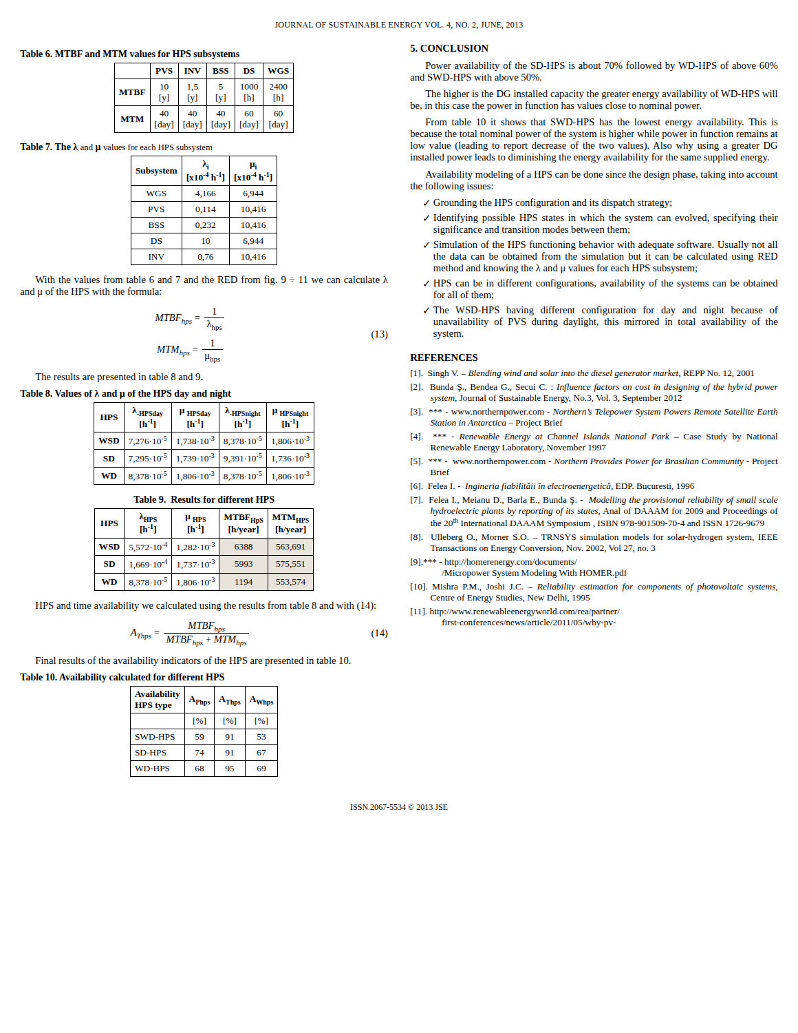JOURNAL OF SUSTAINABLE ENERGY VOL. 4, NO. 2, JUNE, 2013
Table 6. MTBF and MTM values for HPS subsystems
| | PVS | INV | BSS | DS | WGS |
| MTBF | 10 [y] | 1,5 [y] | 5 [y] | 1000 [h] | 2400 [h] |
| MTM | 40 [day] | 40 [day] | 40 [day] | 60 [day] | 60 [day] |
Table 7. The λ and μ values for each HPS subsystem
| Subsystem | λ i [x10 -4 h -1 ] | μ i [x10 -4 h -1 ] |
| --- | --- | --- |
| WGS | 4,166 | 6,944 |
| PVS | 0,114 | 10,416 |
| BSS | 0,232 | 10,416 |
| DS | 10 | 6,944 |
| INV | 0,76 | 10,416 |
With the values from table 6 and 7 and the RED from fig. 9 ÷ 11 we can calculate λ and μ of the HPS with the formula:
MTBFhps = 1 λhps
MTMhps = 1 μhps
(13)
The results are presented in table 8 and 9.
Table 8. Values of λ and μ of the HPS day and night
| HPS | λ -HPSday [h -1 ] | μ HPSday [h -1 ] | λ -HPSnight [h -1 ] | μ HPSnight [h -1 ] |
| --- | --- | --- | --- | --- |
| WSD | 7,276·10 -5 | 1,738·10 -3 | 8,378·10 -5 | 1,806·10 -3 |
| SD | 7,295·10 -5 | 1,739·10 -3 | 9,391·10 -5 | 1,736·10 -3 |
| WD | 8,378·10 -5 | 1,806·10 -3 | 8,378·10 -5 | 1,806·10 -3 |
Table 9. Results for different HPS
| HPS | λ HPS [h -1 ] | μ HPS [h -1 ] | MTBF HpS [h/year] | MTM HPS [h/year] |
| --- | --- | --- | --- | --- |
| WSD | 5,572·10 -4 | 1,282·10 -3 | 6388 | 563,691 |
| SD | 1,669·10 -4 | 1,737·10 -3 | 5993 | 575,551 |
| WD | 8,378·10 -5 | 1,806·10 -3 | 1194 | 553,574 |
HPS and time availability we calculated using the results from table 8 and with (14):
AThps = MTBFhps MTBFhps + MTMhps
(14)
Final results of the availability indicators of the HPS are presented in table 10.
Table 10. Availability calculated for different HPS
| Availability HPS type | A Phps | A Thps | A Whps |
| --- | --- | --- | --- |
| | [%] | [%] | [%] |
| SWD-HPS | 59 | 91 | 53 |
| SD-HPS | 74 | 91 | 67 |
| WD-HPS | 68 | 95 | 69 |
5. CONCLUSION
Power availability of the SD-HPS is about 70% followed by WD-HPS of above 60% and SWD-HPS with above 50%.
The higher is the DG installed capacity the greater energy availability of WD-HPS will be, in this case the power in function has values close to nominal power.
From table 10 it shows that SWD-HPS has the lowest energy availability. This is because the total nominal power of the system is higher while power in function remains at low value (leading to report decrease of the two values). Also why using a greater DG installed power leads to diminishing the energy availability for the same supplied energy.
Availability modeling of a HPS can be done since the design phase, taking into account the following issues:
Grounding the HPS configuration and its dispatch strategy;
Identifying possible HPS states in which the system can evolved, specifying their significance and transition modes between them;
Simulation of the HPS functioning behavior with adequate software. Usually not all the data can be obtained from the simulation but it can be calculated using RED method and knowing the λ and μ values for each HPS subsystem;
HPS can be in different configurations, availability of the systems can be obtained for all of them;
The WSD-HPS having different configuration for day and night because of unavailability of PVS during daylight, this mirrored in total availability of the system.
REFERENCES
[1]. Singh V. – Blending wind and solar into the diesel generator market, REPP No. 12, 2001
[2]. Bunda Ş., Bendea G., Secui C. : Influence factors on cost in designing of the hybrid power system, Journal of Sustainable Energy, No.3, Vol. 3, September 2012
[3]. *** - www.northernpower.com - Northern’s Telepower System Powers Remote Satellite Earth Station in Antarctica – Project Brief
[4]. *** - Renewable Energy at Channel Islands National Park – Case Study by National Renewable Energy Laboratory, November 1997
[5]. *** - www.northernpower.com - Northern Provides Power for Brasilian Community - Project Brief
[6]. Felea I. - Ingineria fiabilităii în electroenergetică, EDP. Bucuresti, 1996
[7]. Felea I., Meianu D., Barla E., Bunda Ş. - Modelling the provisional reliability of small scale hydroelectric plants by reporting of its states, Anal of DAAAM for 2009 and Proceedings of the 20th International DAAAM Symposium , ISBN 978-901509-70-4 and ISSN 1726-9679
[8]. Ulleberg O., Morner S.O. – TRNSYS simulation models for solar-hydrogen system, IEEE Transactions on Energy Conversion, Nov. 2002, Vol 27, no. 3
[9].*** - http://homerenergy.com/documents/
/Micropower System Modeling With HOMER.pdf
[10]. Mishra P.M., Joshi J.C. – Reliability estimation for components of photovoltaic systems, Centre of Energy Studies, New Delhi, 1995
[11]. http://www.renewableenergyworld.com/rea/partner/
first-conferences/news/article/2011/05/why-pv-
ISSN 2067-5534 © 2013 JSE